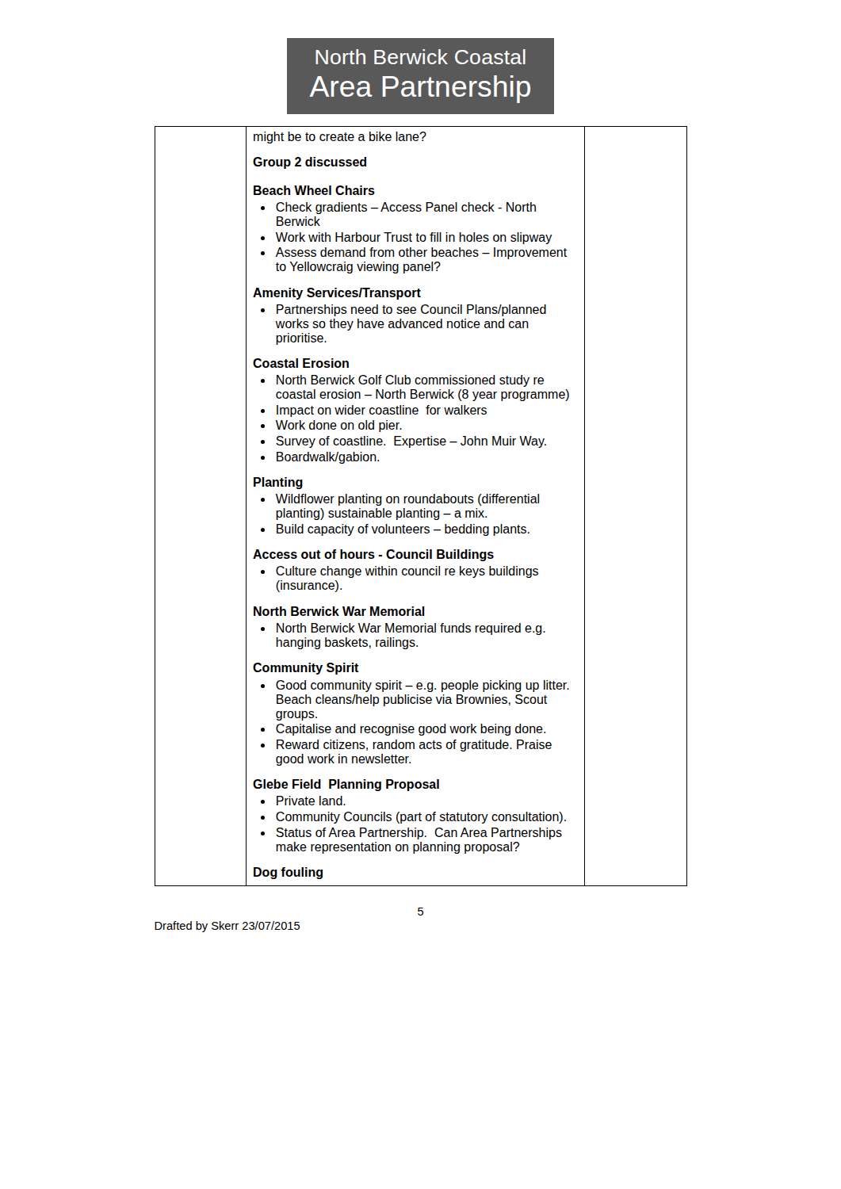North Berwick Coastal
Area Partnership
| | might be to create a bike lane? Group 2 discussed Beach Wheel Chairs Check gradients – Access Panel check - North Berwick Work with Harbour Trust to fill in holes on slipway Assess demand from other beaches – Improvement to Yellowcraig viewing panel? Amenity Services/Transport Partnerships need to see Council Plans/planned works so they have advanced notice and can prioritise. Coastal Erosion North Berwick Golf Club commissioned study re coastal erosion – North Berwick (8 year programme) Impact on wider coastline for walkers Work done on old pier. Survey of coastline. Expertise – John Muir Way. Boardwalk/gabion. Planting Wildflower planting on roundabouts (differential planting) sustainable planting – a mix. Build capacity of volunteers – bedding plants. Access out of hours - Council Buildings Culture change within council re keys buildings (insurance). North Berwick War Memorial North Berwick War Memorial funds required e.g. hanging baskets, railings. Community Spirit Good community spirit – e.g. people picking up litter. Beach cleans/help publicise via Brownies, Scout groups. Capitalise and recognise good work being done. Reward citizens, random acts of gratitude. Praise good work in newsletter. Glebe Field Planning Proposal Private land. Community Councils (part of statutory consultation). Status of Area Partnership. Can Area Partnerships make representation on planning proposal? Dog fouling | |
5
Drafted by Skerr 23/07/2015